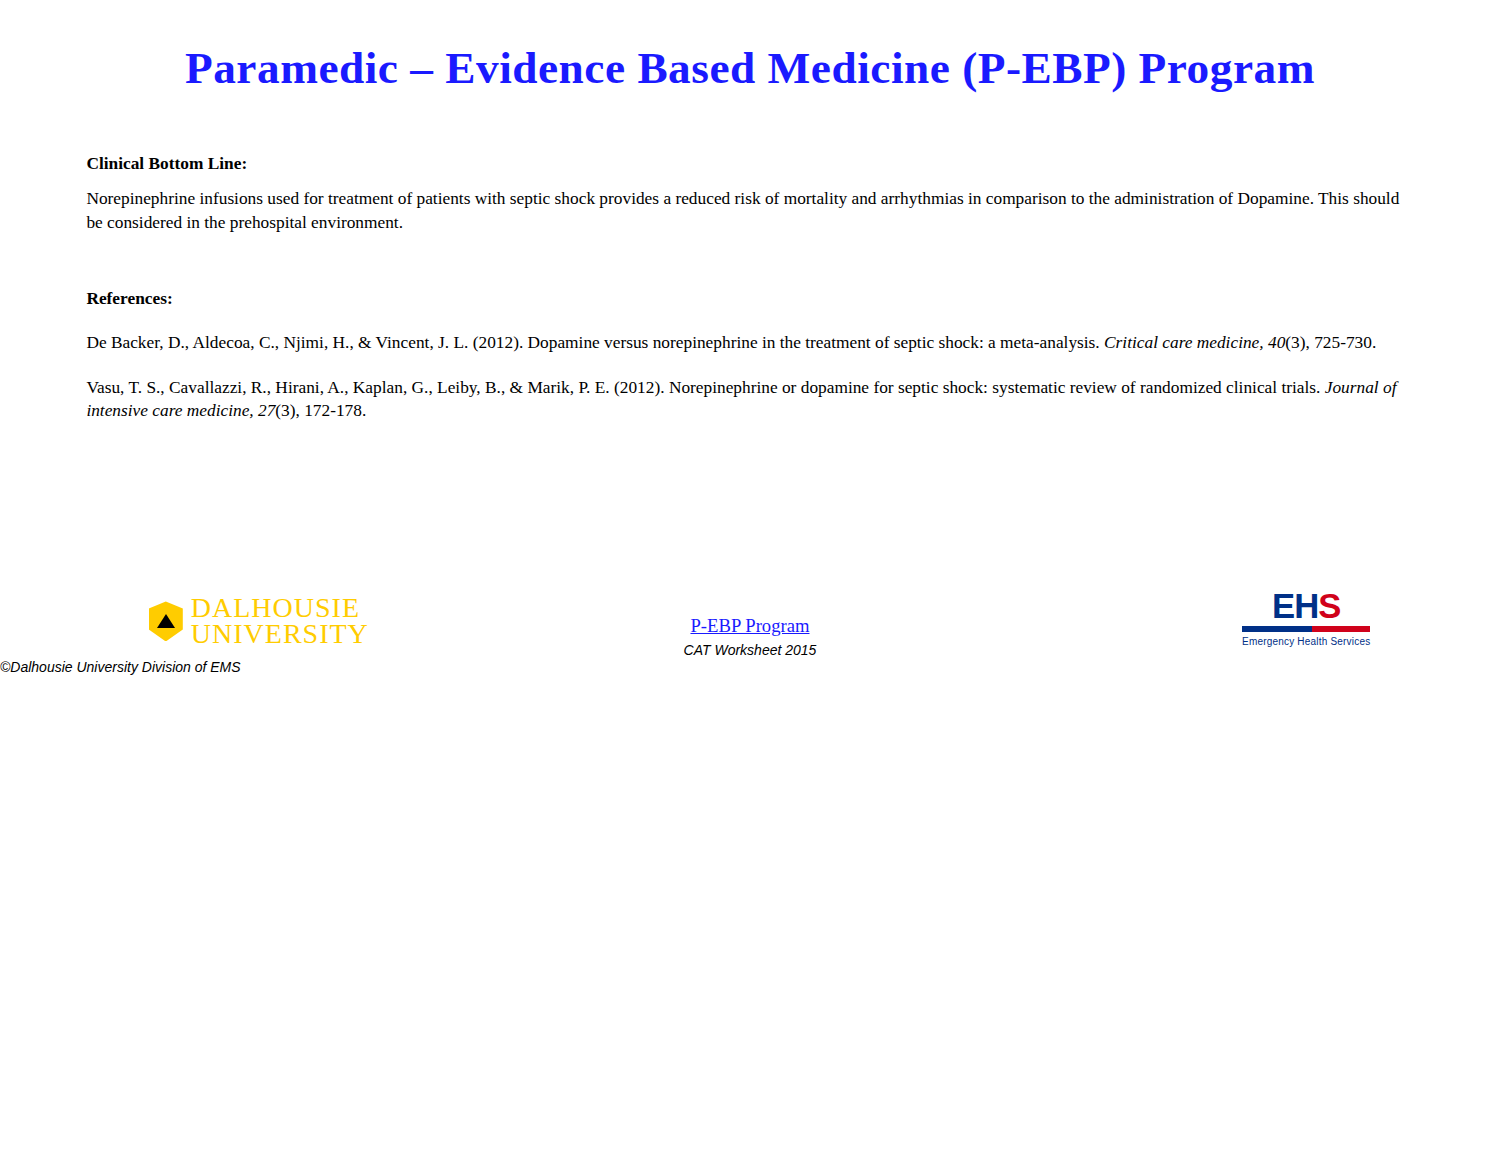Paramedic – Evidence Based Medicine (P-EBP) Program
Clinical Bottom Line:
Norepinephrine infusions used for treatment of patients with septic shock provides a reduced risk of mortality and arrhythmias in comparison to the administration of Dopamine. This should be considered in the prehospital environment.
References:
De Backer, D., Aldecoa, C., Njimi, H., & Vincent, J. L. (2012). Dopamine versus norepinephrine in the treatment of septic shock: a meta-analysis. Critical care medicine, 40(3), 725-730.
Vasu, T. S., Cavallazzi, R., Hirani, A., Kaplan, G., Leiby, B., & Marik, P. E. (2012). Norepinephrine or dopamine for septic shock: systematic review of randomized clinical trials. Journal of intensive care medicine, 27(3), 172-178.
DALHOUSIE UNIVERSITY
P-EBP Program
CAT Worksheet 2015
EHS
Emergency Health Services
©Dalhousie University Division of EMS